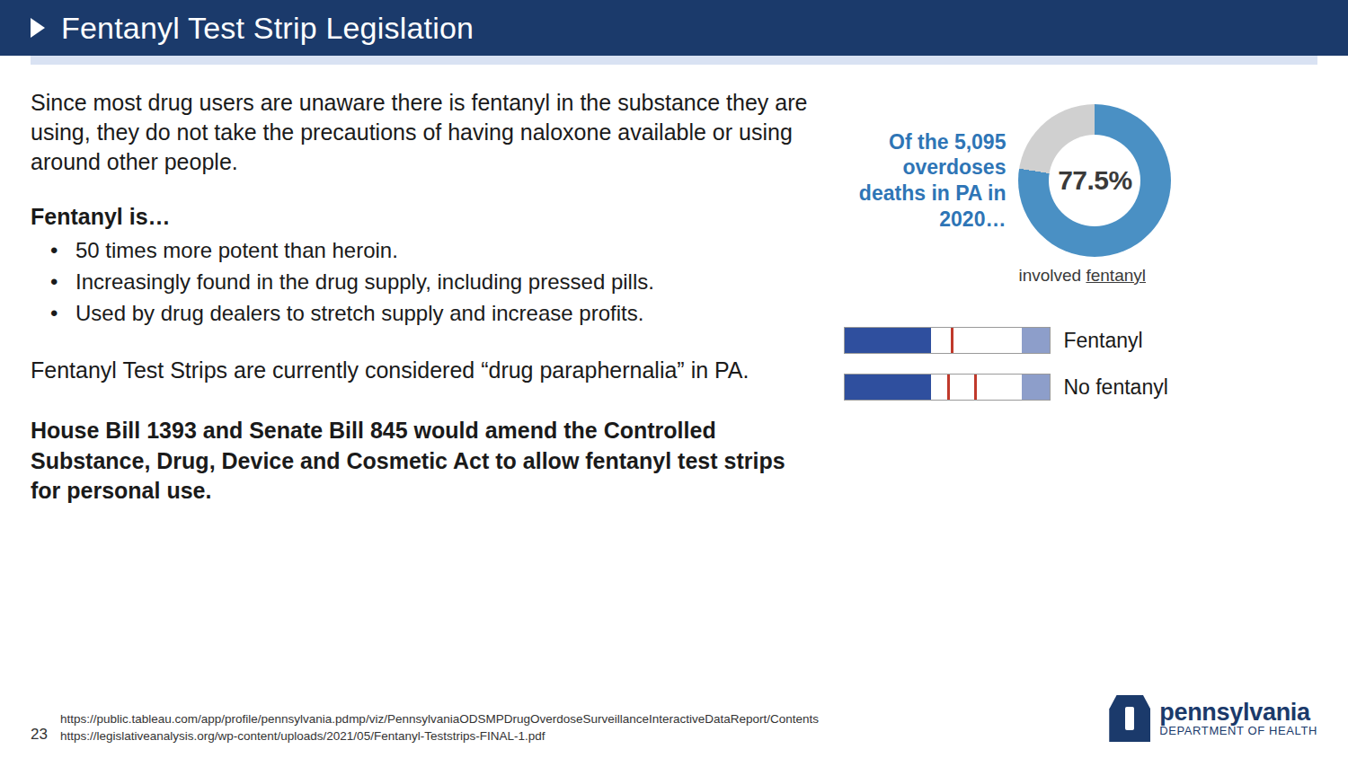Fentanyl Test Strip Legislation
Since most drug users are unaware there is fentanyl in the substance they are using, they do not take the precautions of having naloxone available or using around other people.
Fentanyl is…
50 times more potent than heroin.
Increasingly found in the drug supply, including pressed pills.
Used by drug dealers to stretch supply and increase profits.
Fentanyl Test Strips are currently considered “drug paraphernalia” in PA.
House Bill 1393 and Senate Bill 845 would amend the Controlled Substance, Drug, Device and Cosmetic Act to allow fentanyl test strips for personal use.
Of the 5,095 overdoses deaths in PA in 2020…
77.5%
involved fentanyl
Fentanyl
No fentanyl
23
https://public.tableau.com/app/profile/pennsylvania.pdmp/viz/PennsylvaniaODSMPDrugOverdoseSurveillanceInteractiveDataReport/Contents
https://legislativeanalysis.org/wp-content/uploads/2021/05/Fentanyl-Teststrips-FINAL-1.pdf
pennsylvania
DEPARTMENT OF HEALTH